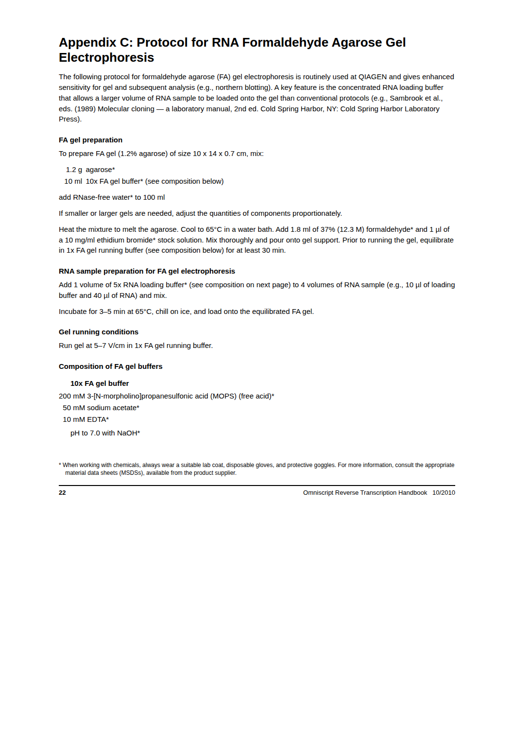Appendix C: Protocol for RNA Formaldehyde Agarose Gel Electrophoresis
The following protocol for formaldehyde agarose (FA) gel electrophoresis is routinely used at QIAGEN and gives enhanced sensitivity for gel and subsequent analysis (e.g., northern blotting). A key feature is the concentrated RNA loading buffer that allows a larger volume of RNA sample to be loaded onto the gel than conventional protocols (e.g., Sambrook et al., eds. (1989) Molecular cloning — a laboratory manual, 2nd ed. Cold Spring Harbor, NY: Cold Spring Harbor Laboratory Press).
FA gel preparation
To prepare FA gel (1.2% agarose) of size 10 x 14 x 0.7 cm, mix:
1.2 gagarose*
10 ml10x FA gel buffer* (see composition below)
add RNase-free water* to 100 ml
If smaller or larger gels are needed, adjust the quantities of components proportionately.
Heat the mixture to melt the agarose. Cool to 65°C in a water bath. Add 1.8 ml of 37% (12.3 M) formaldehyde* and 1 µl of a 10 mg/ml ethidium bromide* stock solution. Mix thoroughly and pour onto gel support. Prior to running the gel, equilibrate in 1x FA gel running buffer (see composition below) for at least 30 min.
RNA sample preparation for FA gel electrophoresis
Add 1 volume of 5x RNA loading buffer* (see composition on next page) to 4 volumes of RNA sample (e.g., 10 µl of loading buffer and 40 µl of RNA) and mix.
Incubate for 3–5 min at 65°C, chill on ice, and load onto the equilibrated FA gel.
Gel running conditions
Run gel at 5–7 V/cm in 1x FA gel running buffer.
Composition of FA gel buffers
10x FA gel buffer
200 mM 3-[N-morpholino]propanesulfonic acid (MOPS) (free acid)*
50 mM sodium acetate*
10 mM EDTA*
pH to 7.0 with NaOH*
* When working with chemicals, always wear a suitable lab coat, disposable gloves, and protective goggles. For more information, consult the appropriate material data sheets (MSDSs), available from the product supplier.
22 Omniscript Reverse Transcription Handbook 10/2010